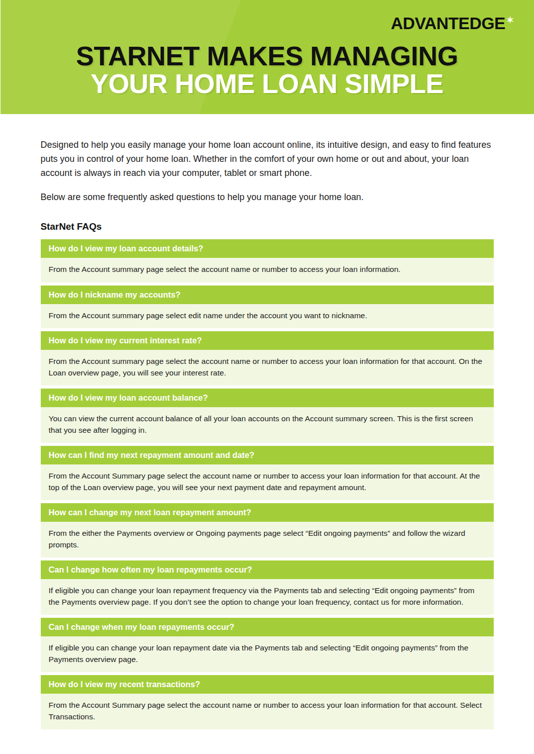ADVANTEDGE✶
STARNET MAKES MANAGING YOUR HOME LOAN SIMPLE
Designed to help you easily manage your home loan account online, its intuitive design, and easy to find features puts you in control of your home loan. Whether in the comfort of your own home or out and about, your loan account is always in reach via your computer, tablet or smart phone.
Below are some frequently asked questions to help you manage your home loan.
StarNet FAQs
How do I view my loan account details?
From the Account summary page select the account name or number to access your loan information.
How do I nickname my accounts?
From the Account summary page select edit name under the account you want to nickname.
How do I view my current interest rate?
From the Account summary page select the account name or number to access your loan information for that account. On the Loan overview page, you will see your interest rate.
How do I view my loan account balance?
You can view the current account balance of all your loan accounts on the Account summary screen. This is the first screen that you see after logging in.
How can I find my next repayment amount and date?
From the Account Summary page select the account name or number to access your loan information for that account. At the top of the Loan overview page, you will see your next payment date and repayment amount.
How can I change my next loan repayment amount?
From the either the Payments overview or Ongoing payments page select “Edit ongoing payments” and follow the wizard prompts.
Can I change how often my loan repayments occur?
If eligible you can change your loan repayment frequency via the Payments tab and selecting “Edit ongoing payments” from the Payments overview page. If you don’t see the option to change your loan frequency, contact us for more information.
Can I change when my loan repayments occur?
If eligible you can change your loan repayment date via the Payments tab and selecting “Edit ongoing payments” from the Payments overview page.
How do I view my recent transactions?
From the Account Summary page select the account name or number to access your loan information for that account. Select Transactions.